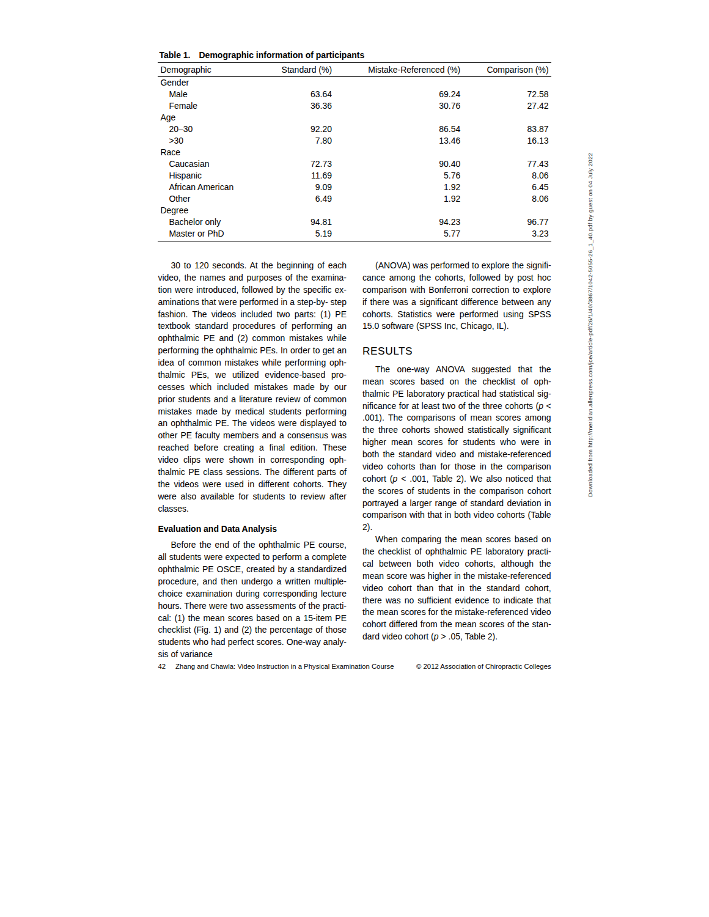Table 1. Demographic information of participants
| Demographic | Standard (%) | Mistake-Referenced (%) | Comparison (%) |
| --- | --- | --- | --- |
| Gender | | | |
| Male | 63.64 | 69.24 | 72.58 |
| Female | 36.36 | 30.76 | 27.42 |
| Age | | | |
| 20–30 | 92.20 | 86.54 | 83.87 |
| >30 | 7.80 | 13.46 | 16.13 |
| Race | | | |
| Caucasian | 72.73 | 90.40 | 77.43 |
| Hispanic | 11.69 | 5.76 | 8.06 |
| African American | 9.09 | 1.92 | 6.45 |
| Other | 6.49 | 1.92 | 8.06 |
| Degree | | | |
| Bachelor only | 94.81 | 94.23 | 96.77 |
| Master or PhD | 5.19 | 5.77 | 3.23 |
30 to 120 seconds. At the beginning of each video, the names and purposes of the examination were introduced, followed by the specific examinations that were performed in a step-by- step fashion. The videos included two parts: (1) PE textbook standard procedures of performing an ophthalmic PE and (2) common mistakes while performing the ophthalmic PEs. In order to get an idea of common mistakes while performing ophthalmic PEs, we utilized evidence-based processes which included mistakes made by our prior students and a literature review of common mistakes made by medical students performing an ophthalmic PE. The videos were displayed to other PE faculty members and a consensus was reached before creating a final edition. These video clips were shown in corresponding ophthalmic PE class sessions. The different parts of the videos were used in different cohorts. They were also available for students to review after classes.
Evaluation and Data Analysis
Before the end of the ophthalmic PE course, all students were expected to perform a complete ophthalmic PE OSCE, created by a standardized procedure, and then undergo a written multiple-choice examination during corresponding lecture hours. There were two assessments of the practical: (1) the mean scores based on a 15-item PE checklist (Fig. 1) and (2) the percentage of those students who had perfect scores. One-way analysis of variance
(ANOVA) was performed to explore the significance among the cohorts, followed by post hoc comparison with Bonferroni correction to explore if there was a significant difference between any cohorts. Statistics were performed using SPSS 15.0 software (SPSS Inc, Chicago, IL).
RESULTS
The one-way ANOVA suggested that the mean scores based on the checklist of ophthalmic PE laboratory practical had statistical significance for at least two of the three cohorts (p < .001). The comparisons of mean scores among the three cohorts showed statistically significant higher mean scores for students who were in both the standard video and mistake-referenced video cohorts than for those in the comparison cohort (p < .001, Table 2). We also noticed that the scores of students in the comparison cohort portrayed a larger range of standard deviation in comparison with that in both video cohorts (Table 2).
When comparing the mean scores based on the checklist of ophthalmic PE laboratory practical between both video cohorts, although the mean score was higher in the mistake-referenced video cohort than that in the standard cohort, there was no sufficient evidence to indicate that the mean scores for the mistake-referenced video cohort differed from the mean scores of the standard video cohort (p > .05, Table 2).
Downloaded from http://meridian.allenpress.com/jce/article-pdf/26/1/40/3867/1042-5055-26_1_40.pdf by guest on 04 July 2022
42 Zhang and Chawla: Video Instruction in a Physical Examination Course
© 2012 Association of Chiropractic Colleges